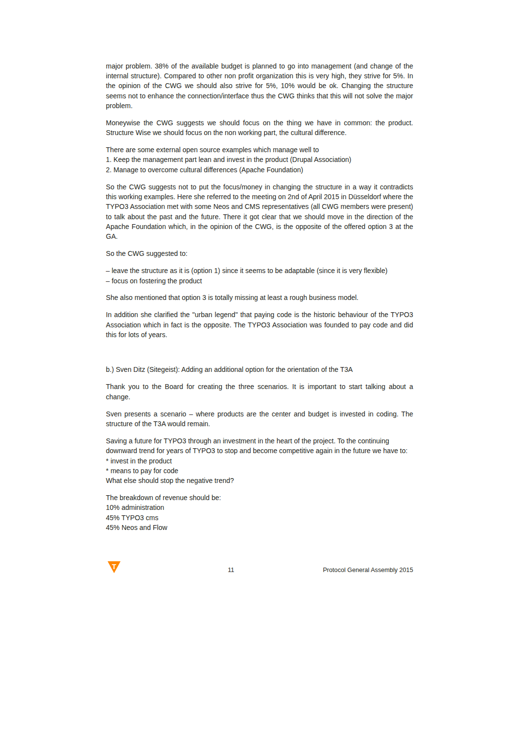major problem. 38% of the available budget is planned to go into management (and change of the internal structure). Compared to other non profit organization this is very high, they strive for 5%. In the opinion of the CWG we should also strive for 5%, 10% would be ok. Changing the structure seems not to enhance the connection/interface thus the CWG thinks that this will not solve the major problem.
Moneywise the CWG suggests we should focus on the thing we have in common: the product. Structure Wise we should focus on the non working part, the cultural difference.
There are some external open source examples which manage well to
1. Keep the management part lean and invest in the product (Drupal Association)
2. Manage to overcome cultural differences (Apache Foundation)
So the CWG suggests not to put the focus/money in changing the structure in a way it contradicts this working examples. Here she referred to the meeting on 2nd of April 2015 in Düsseldorf where the TYPO3 Association met with some Neos and CMS representatives (all CWG members were present) to talk about the past and the future. There it got clear that we should move in the direction of the Apache Foundation which, in the opinion of the CWG, is the opposite of the offered option 3 at the GA.
So the CWG suggested to:
– leave the structure as it is (option 1) since it seems to be adaptable (since it is very flexible)
– focus on fostering the product
She also mentioned that option 3 is totally missing at least a rough business model.
In addition she clarified the "urban legend" that paying code is the historic behaviour of the TYPO3 Association which in fact is the opposite. The TYPO3 Association was founded to pay code and did this for lots of years.
b.) Sven Ditz (Sitegeist): Adding an additional option for the orientation of the T3A
Thank you to the Board for creating the three scenarios. It is important to start talking about a change.
Sven presents a scenario – where products are the center and budget is invested in coding. The structure of the T3A would remain.
Saving a future for TYPO3 through an investment in the heart of the project. To the continuing downward trend for years of TYPO3 to stop and become competitive again in the future we have to:
* invest in the product
* means to pay for code
What else should stop the negative trend?
The breakdown of revenue should be:
10% administration
45% TYPO3 cms
45% Neos and Flow
T
11
Protocol General Assembly 2015